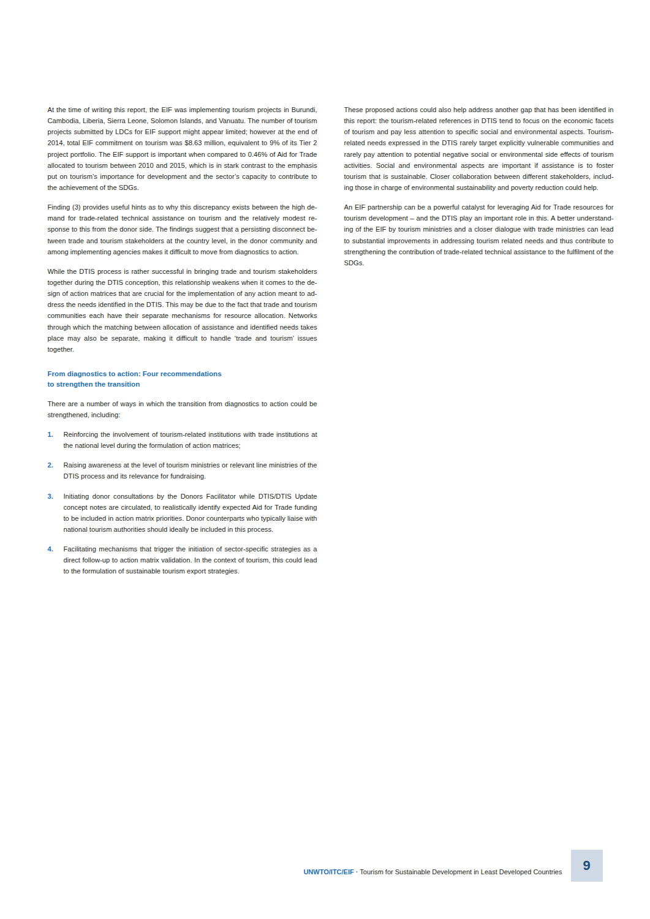At the time of writing this report, the EIF was implementing tourism projects in Burundi, Cambodia, Liberia, Sierra Leone, Solomon Islands, and Vanuatu. The number of tourism projects submitted by LDCs for EIF support might appear limited; however at the end of 2014, total EIF commitment on tourism was $8.63 million, equivalent to 9% of its Tier 2 project portfolio. The EIF support is important when compared to 0.46% of Aid for Trade allocated to tourism between 2010 and 2015, which is in stark contrast to the emphasis put on tourism’s importance for development and the sector’s capacity to contribute to the achievement of the SDGs.
Finding (3) provides useful hints as to why this discrepancy exists between the high demand for trade-related technical assistance on tourism and the relatively modest response to this from the donor side. The findings suggest that a persisting disconnect between trade and tourism stakeholders at the country level, in the donor community and among implementing agencies makes it difficult to move from diagnostics to action.
While the DTIS process is rather successful in bringing trade and tourism stakeholders together during the DTIS conception, this relationship weakens when it comes to the design of action matrices that are crucial for the implementation of any action meant to address the needs identified in the DTIS. This may be due to the fact that trade and tourism communities each have their separate mechanisms for resource allocation. Networks through which the matching between allocation of assistance and identified needs takes place may also be separate, making it difficult to handle ‘trade and tourism’ issues together.
From diagnostics to action: Four recommendations
to strengthen the transition
There are a number of ways in which the transition from diagnostics to action could be strengthened, including:
Reinforcing the involvement of tourism-related institutions with trade institutions at the national level during the formulation of action matrices;
Raising awareness at the level of tourism ministries or relevant line ministries of the DTIS process and its relevance for fundraising.
Initiating donor consultations by the Donors Facilitator while DTIS/DTIS Update concept notes are circulated, to realistically identify expected Aid for Trade funding to be included in action matrix priorities. Donor counterparts who typically liaise with national tourism authorities should ideally be included in this process.
Facilitating mechanisms that trigger the initiation of sector-specific strategies as a direct follow-up to action matrix validation. In the context of tourism, this could lead to the formulation of sustainable tourism export strategies.
These proposed actions could also help address another gap that has been identified in this report: the tourism-related references in DTIS tend to focus on the economic facets of tourism and pay less attention to specific social and environmental aspects. Tourism-related needs expressed in the DTIS rarely target explicitly vulnerable communities and rarely pay attention to potential negative social or environmental side effects of tourism activities. Social and environmental aspects are important if assistance is to foster tourism that is sustainable. Closer collaboration between different stakeholders, including those in charge of environmental sustainability and poverty reduction could help.
An EIF partnership can be a powerful catalyst for leveraging Aid for Trade resources for tourism development – and the DTIS play an important role in this. A better understanding of the EIF by tourism ministries and a closer dialogue with trade ministries can lead to substantial improvements in addressing tourism related needs and thus contribute to strengthening the contribution of trade-related technical assistance to the fulfilment of the SDGs.
UNWTO/ITC/EIF · Tourism for Sustainable Development in Least Developed Countries
9